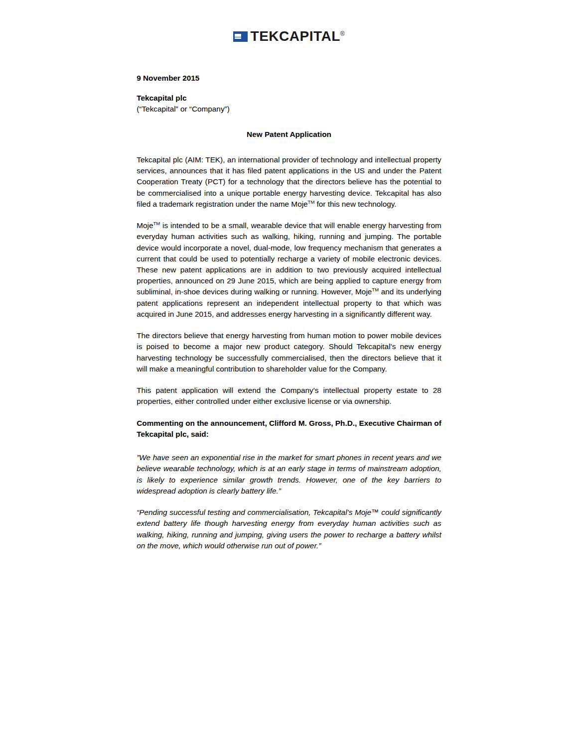TEKCAPITAL®
9 November 2015
Tekcapital plc
(“Tekcapital” or “Company”)
New Patent Application
Tekcapital plc (AIM: TEK), an international provider of technology and intellectual property services, announces that it has filed patent applications in the US and under the Patent Cooperation Treaty (PCT) for a technology that the directors believe has the potential to be commercialised into a unique portable energy harvesting device. Tekcapital has also filed a trademark registration under the name MojeTM for this new technology.
MojeTM is intended to be a small, wearable device that will enable energy harvesting from everyday human activities such as walking, hiking, running and jumping. The portable device would incorporate a novel, dual-mode, low frequency mechanism that generates a current that could be used to potentially recharge a variety of mobile electronic devices. These new patent applications are in addition to two previously acquired intellectual properties, announced on 29 June 2015, which are being applied to capture energy from subliminal, in-shoe devices during walking or running. However, MojeTM and its underlying patent applications represent an independent intellectual property to that which was acquired in June 2015, and addresses energy harvesting in a significantly different way.
The directors believe that energy harvesting from human motion to power mobile devices is poised to become a major new product category. Should Tekcapital’s new energy harvesting technology be successfully commercialised, then the directors believe that it will make a meaningful contribution to shareholder value for the Company.
This patent application will extend the Company's intellectual property estate to 28 properties, either controlled under either exclusive license or via ownership.
Commenting on the announcement, Clifford M. Gross, Ph.D., Executive Chairman of Tekcapital plc, said:
”We have seen an exponential rise in the market for smart phones in recent years and we believe wearable technology, which is at an early stage in terms of mainstream adoption, is likely to experience similar growth trends. However, one of the key barriers to widespread adoption is clearly battery life.”
“Pending successful testing and commercialisation, Tekcapital’s Moje™ could significantly extend battery life though harvesting energy from everyday human activities such as walking, hiking, running and jumping, giving users the power to recharge a battery whilst on the move, which would otherwise run out of power.”